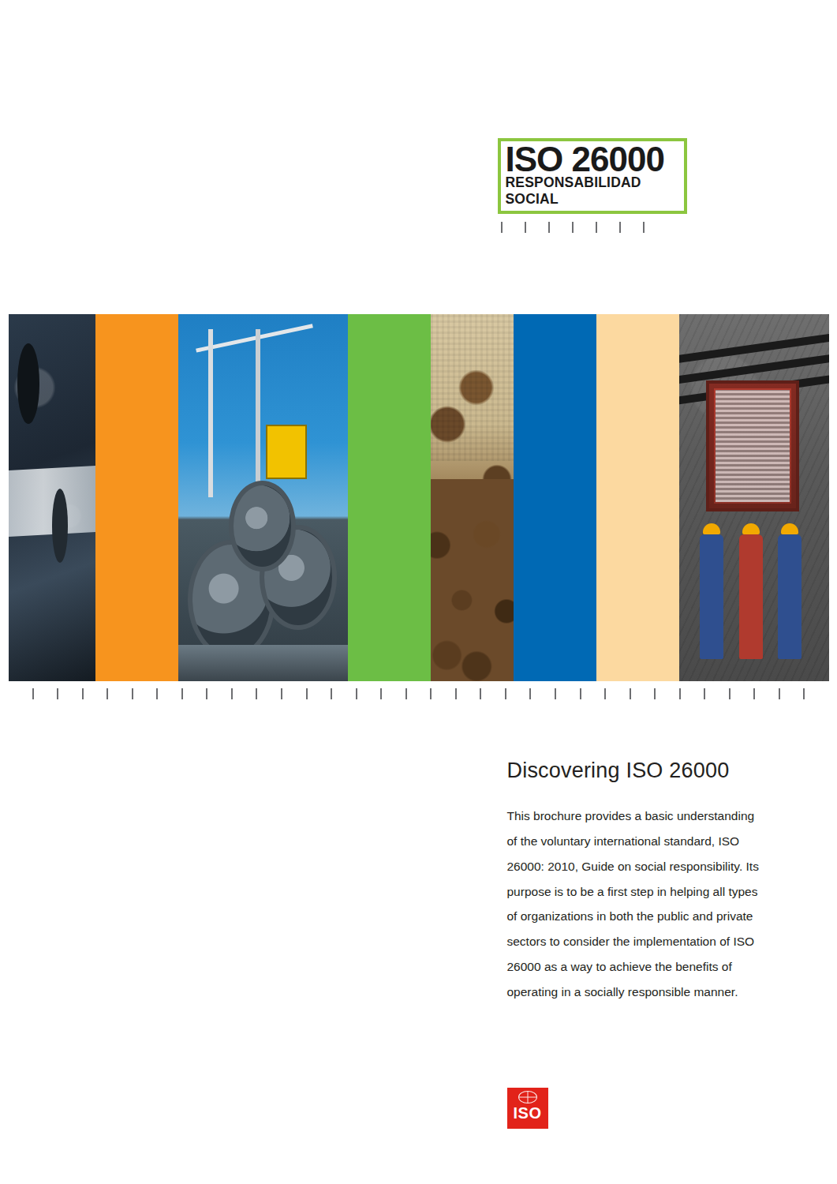ISO 26000 RESPONSABILIDAD SOCIAL
Discovering ISO 26000
This brochure provides a basic understanding of the voluntary international standard, ISO 26000: 2010, Guide on social responsibility. Its purpose is to be a first step in helping all types of organizations in both the public and private sectors to consider the implementation of ISO 26000 as a way to achieve the benefits of operating in a socially responsible manner.
ISO